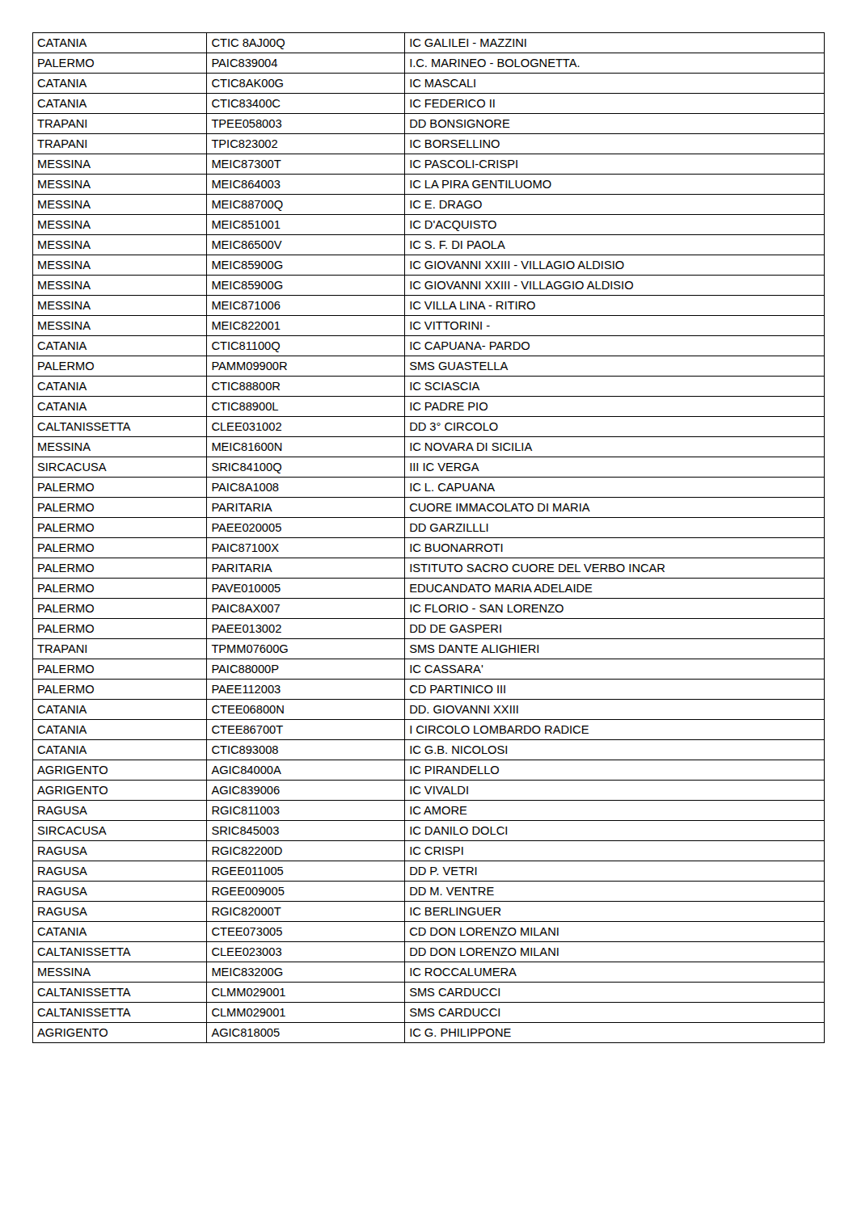| CATANIA | CTIC 8AJ00Q | IC GALILEI - MAZZINI |
| PALERMO | PAIC839004 | I.C. MARINEO - BOLOGNETTA. |
| CATANIA | CTIC8AK00G | IC MASCALI |
| CATANIA | CTIC83400C | IC FEDERICO II |
| TRAPANI | TPEE058003 | DD BONSIGNORE |
| TRAPANI | TPIC823002 | IC BORSELLINO |
| MESSINA | MEIC87300T | IC PASCOLI-CRISPI |
| MESSINA | MEIC864003 | IC LA PIRA GENTILUOMO |
| MESSINA | MEIC88700Q | IC E. DRAGO |
| MESSINA | MEIC851001 | IC D'ACQUISTO |
| MESSINA | MEIC86500V | IC S. F. DI PAOLA |
| MESSINA | MEIC85900G | IC GIOVANNI XXIII - VILLAGIO ALDISIO |
| MESSINA | MEIC85900G | IC GIOVANNI XXIII - VILLAGGIO ALDISIO |
| MESSINA | MEIC871006 | IC VILLA LINA - RITIRO |
| MESSINA | MEIC822001 | IC VITTORINI - |
| CATANIA | CTIC81100Q | IC CAPUANA- PARDO |
| PALERMO | PAMM09900R | SMS GUASTELLA |
| CATANIA | CTIC88800R | IC SCIASCIA |
| CATANIA | CTIC88900L | IC PADRE PIO |
| CALTANISSETTA | CLEE031002 | DD 3° CIRCOLO |
| MESSINA | MEIC81600N | IC NOVARA DI SICILIA |
| SIRCACUSA | SRIC84100Q | III IC VERGA |
| PALERMO | PAIC8A1008 | IC L. CAPUANA |
| PALERMO | PARITARIA | CUORE IMMACOLATO DI MARIA |
| PALERMO | PAEE020005 | DD GARZILLLI |
| PALERMO | PAIC87100X | IC BUONARROTI |
| PALERMO | PARITARIA | ISTITUTO SACRO CUORE DEL VERBO INCAR |
| PALERMO | PAVE010005 | EDUCANDATO MARIA ADELAIDE |
| PALERMO | PAIC8AX007 | IC FLORIO - SAN LORENZO |
| PALERMO | PAEE013002 | DD DE GASPERI |
| TRAPANI | TPMM07600G | SMS DANTE ALIGHIERI |
| PALERMO | PAIC88000P | IC CASSARA' |
| PALERMO | PAEE112003 | CD PARTINICO III |
| CATANIA | CTEE06800N | DD. GIOVANNI XXIII |
| CATANIA | CTEE86700T | I CIRCOLO LOMBARDO RADICE |
| CATANIA | CTIC893008 | IC G.B. NICOLOSI |
| AGRIGENTO | AGIC84000A | IC PIRANDELLO |
| AGRIGENTO | AGIC839006 | IC VIVALDI |
| RAGUSA | RGIC811003 | IC AMORE |
| SIRCACUSA | SRIC845003 | IC DANILO DOLCI |
| RAGUSA | RGIC82200D | IC CRISPI |
| RAGUSA | RGEE011005 | DD P. VETRI |
| RAGUSA | RGEE009005 | DD M. VENTRE |
| RAGUSA | RGIC82000T | IC BERLINGUER |
| CATANIA | CTEE073005 | CD DON LORENZO MILANI |
| CALTANISSETTA | CLEE023003 | DD DON LORENZO MILANI |
| MESSINA | MEIC83200G | IC ROCCALUMERA |
| CALTANISSETTA | CLMM029001 | SMS CARDUCCI |
| CALTANISSETTA | CLMM029001 | SMS CARDUCCI |
| AGRIGENTO | AGIC818005 | IC G. PHILIPPONE |